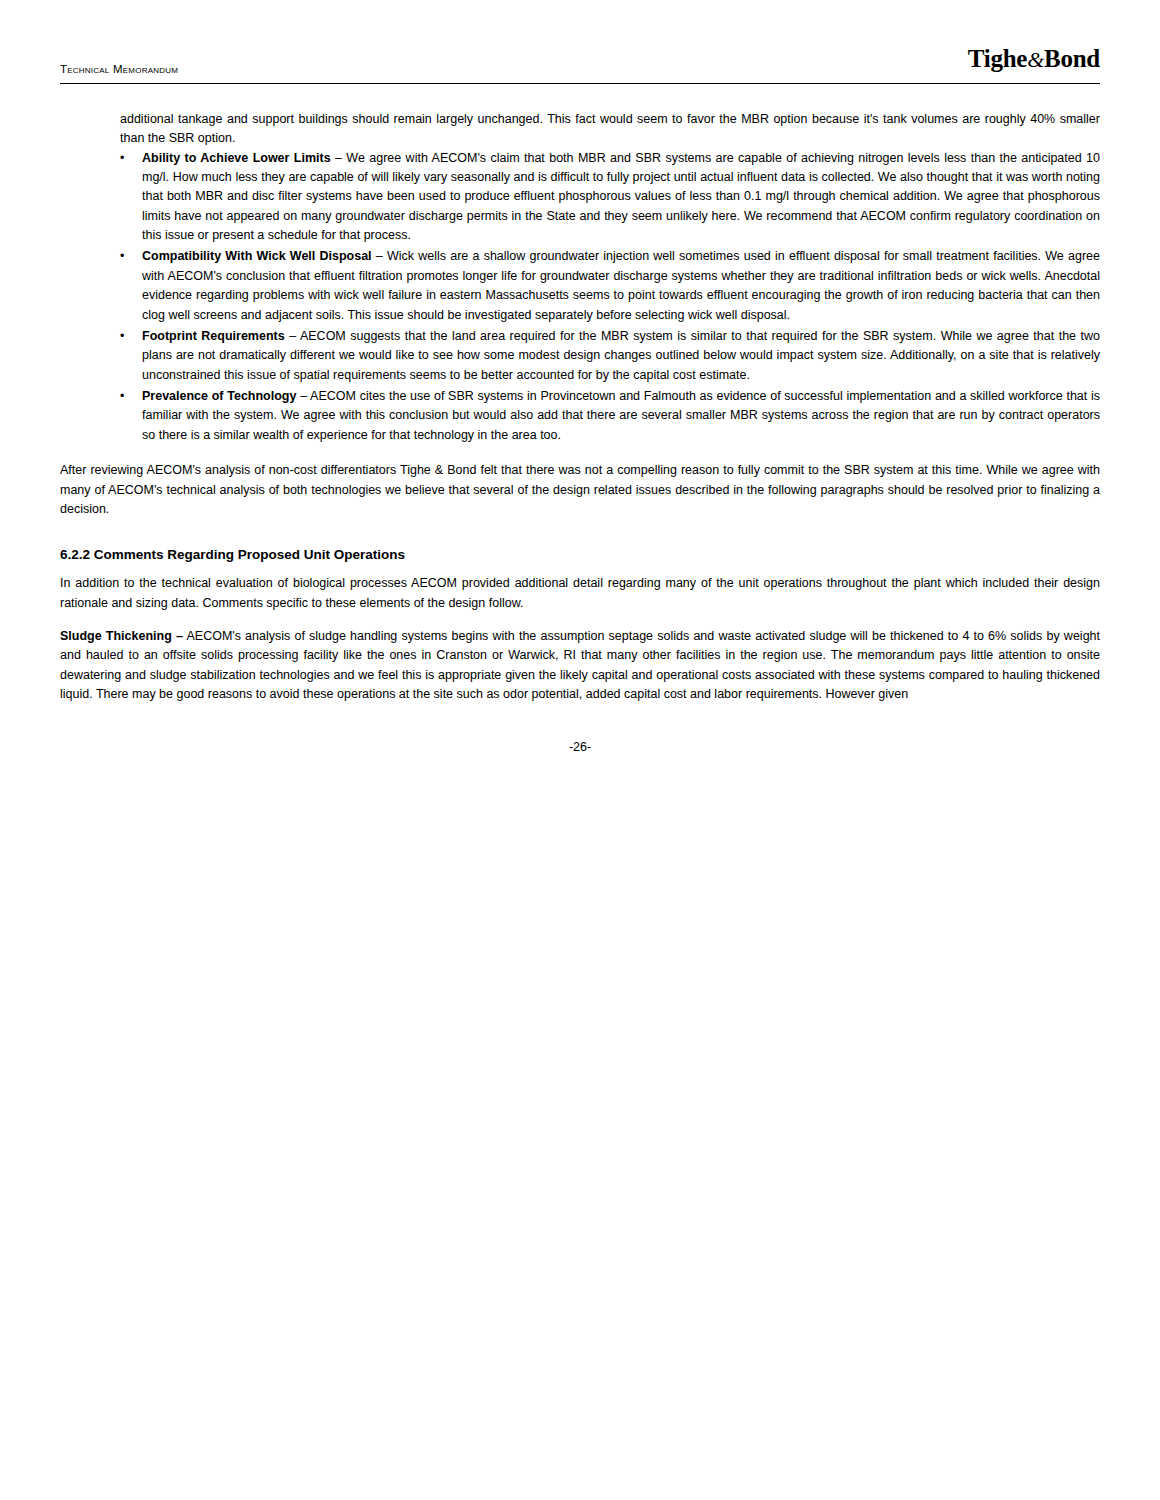Technical Memorandum
Tighe&Bond
additional tankage and support buildings should remain largely unchanged. This fact would seem to favor the MBR option because it's tank volumes are roughly 40% smaller than the SBR option.
Ability to Achieve Lower Limits – We agree with AECOM's claim that both MBR and SBR systems are capable of achieving nitrogen levels less than the anticipated 10 mg/l. How much less they are capable of will likely vary seasonally and is difficult to fully project until actual influent data is collected. We also thought that it was worth noting that both MBR and disc filter systems have been used to produce effluent phosphorous values of less than 0.1 mg/l through chemical addition. We agree that phosphorous limits have not appeared on many groundwater discharge permits in the State and they seem unlikely here. We recommend that AECOM confirm regulatory coordination on this issue or present a schedule for that process.
Compatibility With Wick Well Disposal – Wick wells are a shallow groundwater injection well sometimes used in effluent disposal for small treatment facilities. We agree with AECOM's conclusion that effluent filtration promotes longer life for groundwater discharge systems whether they are traditional infiltration beds or wick wells. Anecdotal evidence regarding problems with wick well failure in eastern Massachusetts seems to point towards effluent encouraging the growth of iron reducing bacteria that can then clog well screens and adjacent soils. This issue should be investigated separately before selecting wick well disposal.
Footprint Requirements – AECOM suggests that the land area required for the MBR system is similar to that required for the SBR system. While we agree that the two plans are not dramatically different we would like to see how some modest design changes outlined below would impact system size. Additionally, on a site that is relatively unconstrained this issue of spatial requirements seems to be better accounted for by the capital cost estimate.
Prevalence of Technology – AECOM cites the use of SBR systems in Provincetown and Falmouth as evidence of successful implementation and a skilled workforce that is familiar with the system. We agree with this conclusion but would also add that there are several smaller MBR systems across the region that are run by contract operators so there is a similar wealth of experience for that technology in the area too.
After reviewing AECOM's analysis of non-cost differentiators Tighe & Bond felt that there was not a compelling reason to fully commit to the SBR system at this time. While we agree with many of AECOM's technical analysis of both technologies we believe that several of the design related issues described in the following paragraphs should be resolved prior to finalizing a decision.
6.2.2 Comments Regarding Proposed Unit Operations
In addition to the technical evaluation of biological processes AECOM provided additional detail regarding many of the unit operations throughout the plant which included their design rationale and sizing data. Comments specific to these elements of the design follow.
Sludge Thickening – AECOM's analysis of sludge handling systems begins with the assumption septage solids and waste activated sludge will be thickened to 4 to 6% solids by weight and hauled to an offsite solids processing facility like the ones in Cranston or Warwick, RI that many other facilities in the region use. The memorandum pays little attention to onsite dewatering and sludge stabilization technologies and we feel this is appropriate given the likely capital and operational costs associated with these systems compared to hauling thickened liquid. There may be good reasons to avoid these operations at the site such as odor potential, added capital cost and labor requirements. However given
-26-